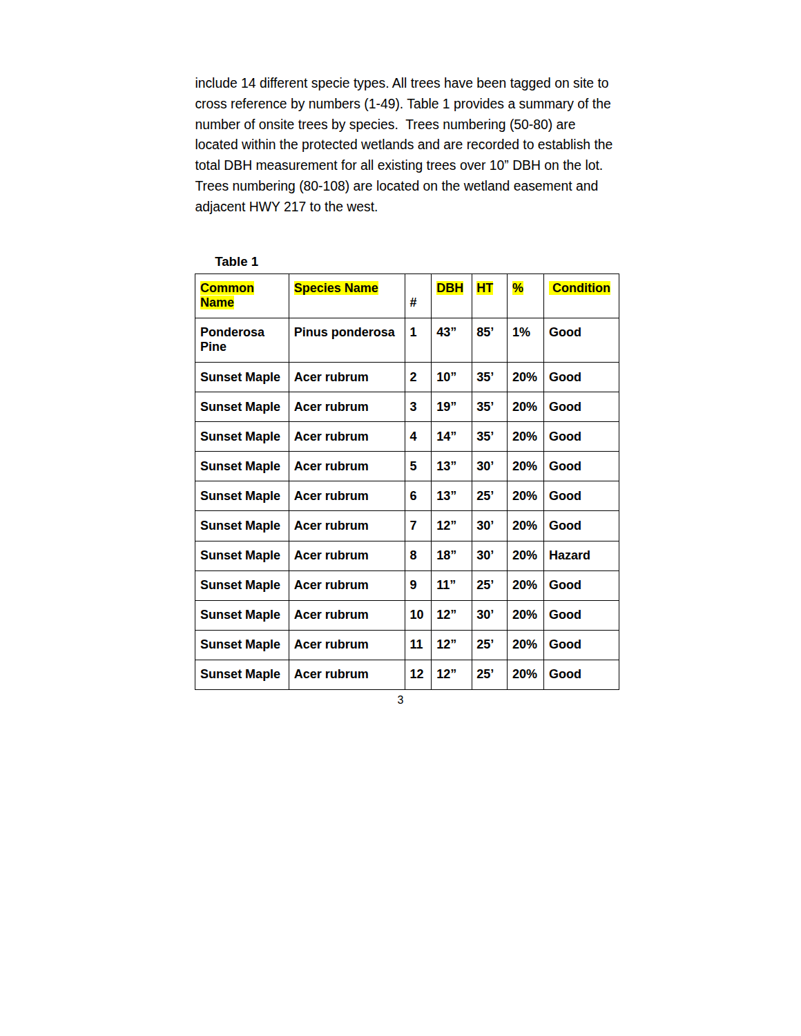include 14 different specie types. All trees have been tagged on site to cross reference by numbers (1-49). Table 1 provides a summary of the number of onsite trees by species. Trees numbering (50-80) are located within the protected wetlands and are recorded to establish the total DBH measurement for all existing trees over 10” DBH on the lot. Trees numbering (80-108) are located on the wetland easement and adjacent HWY 217 to the west.
Table 1
| Common Name | Species Name | # | DBH | HT | % | Condition |
| --- | --- | --- | --- | --- | --- | --- |
| Ponderosa Pine | Pinus ponderosa | 1 | 43” | 85’ | 1% | Good |
| Sunset Maple | Acer rubrum | 2 | 10” | 35’ | 20% | Good |
| Sunset Maple | Acer rubrum | 3 | 19” | 35’ | 20% | Good |
| Sunset Maple | Acer rubrum | 4 | 14” | 35’ | 20% | Good |
| Sunset Maple | Acer rubrum | 5 | 13” | 30’ | 20% | Good |
| Sunset Maple | Acer rubrum | 6 | 13” | 25’ | 20% | Good |
| Sunset Maple | Acer rubrum | 7 | 12” | 30’ | 20% | Good |
| Sunset Maple | Acer rubrum | 8 | 18” | 30’ | 20% | Hazard |
| Sunset Maple | Acer rubrum | 9 | 11” | 25’ | 20% | Good |
| Sunset Maple | Acer rubrum | 10 | 12” | 30’ | 20% | Good |
| Sunset Maple | Acer rubrum | 11 | 12” | 25’ | 20% | Good |
| Sunset Maple | Acer rubrum | 12 | 12” | 25’ | 20% | Good |
3